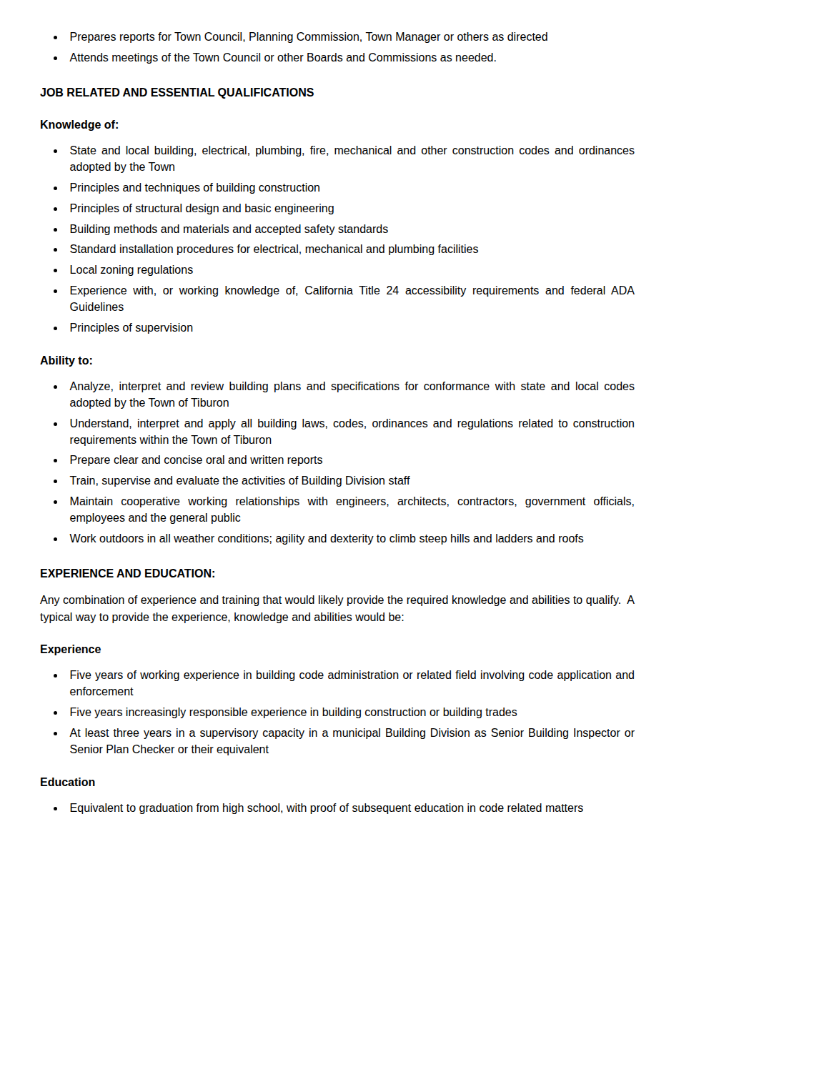Prepares reports for Town Council, Planning Commission, Town Manager or others as directed
Attends meetings of the Town Council or other Boards and Commissions as needed.
JOB RELATED AND ESSENTIAL QUALIFICATIONS
Knowledge of:
State and local building, electrical, plumbing, fire, mechanical and other construction codes and ordinances adopted by the Town
Principles and techniques of building construction
Principles of structural design and basic engineering
Building methods and materials and accepted safety standards
Standard installation procedures for electrical, mechanical and plumbing facilities
Local zoning regulations
Experience with, or working knowledge of, California Title 24 accessibility requirements and federal ADA Guidelines
Principles of supervision
Ability to:
Analyze, interpret and review building plans and specifications for conformance with state and local codes adopted by the Town of Tiburon
Understand, interpret and apply all building laws, codes, ordinances and regulations related to construction requirements within the Town of Tiburon
Prepare clear and concise oral and written reports
Train, supervise and evaluate the activities of Building Division staff
Maintain cooperative working relationships with engineers, architects, contractors, government officials, employees and the general public
Work outdoors in all weather conditions; agility and dexterity to climb steep hills and ladders and roofs
EXPERIENCE AND EDUCATION:
Any combination of experience and training that would likely provide the required knowledge and abilities to qualify. A typical way to provide the experience, knowledge and abilities would be:
Experience
Five years of working experience in building code administration or related field involving code application and enforcement
Five years increasingly responsible experience in building construction or building trades
At least three years in a supervisory capacity in a municipal Building Division as Senior Building Inspector or Senior Plan Checker or their equivalent
Education
Equivalent to graduation from high school, with proof of subsequent education in code related matters